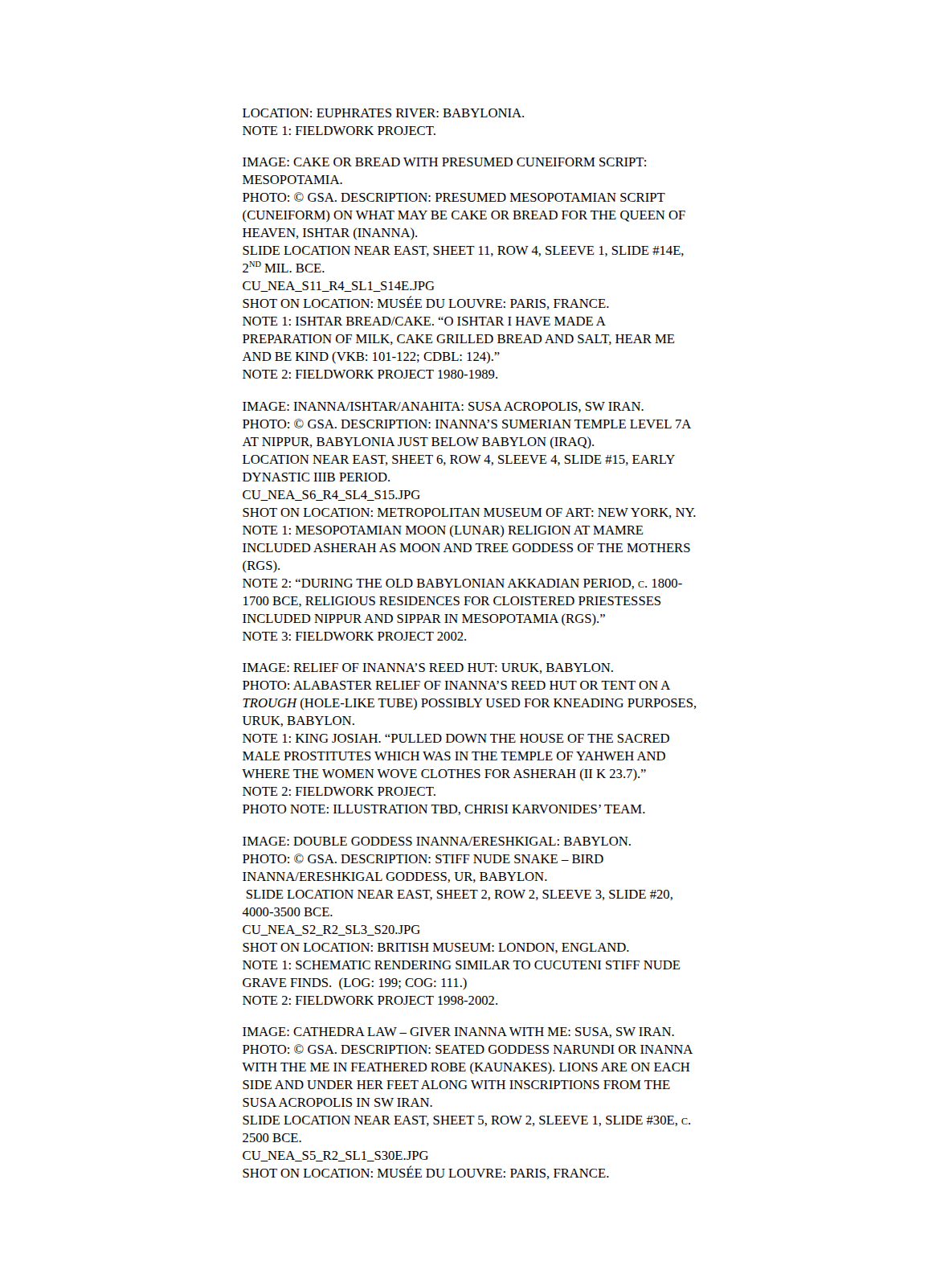LOCATION: EUPHRATES RIVER: BABYLONIA.
NOTE 1: FIELDWORK PROJECT.
IMAGE: CAKE OR BREAD WITH PRESUMED CUNEIFORM SCRIPT: MESOPOTAMIA.
PHOTO: © GSA. DESCRIPTION: PRESUMED MESOPOTAMIAN SCRIPT (CUNEIFORM) ON WHAT MAY BE CAKE OR BREAD FOR THE QUEEN OF HEAVEN, ISHTAR (INANNA).
SLIDE LOCATION NEAR EAST, SHEET 11, ROW 4, SLEEVE 1, SLIDE #14E, 2ND MIL. BCE.
CU_NEA_S11_R4_SL1_S14E.jpg
SHOT ON LOCATION: MUSÉE DU LOUVRE: PARIS, FRANCE.
NOTE 1: ISHTAR BREAD/CAKE. “O ISHTAR I HAVE MADE A PREPARATION OF MILK, CAKE GRILLED BREAD AND SALT, HEAR ME AND BE KIND (VKB: 101-122; CDBL: 124).”
NOTE 2: FIELDWORK PROJECT 1980-1989.
IMAGE: INANNA/ISHTAR/ANAHITA: SUSA ACROPOLIS, SW IRAN.
PHOTO: © GSA. DESCRIPTION: INANNA’S SUMERIAN TEMPLE LEVEL 7A AT NIPPUR, BABYLONIA JUST BELOW BABYLON (IRAQ).
LOCATION NEAR EAST, SHEET 6, ROW 4, SLEEVE 4, SLIDE #15, EARLY DYNASTIC IIIb PERIOD.
CU_NEA_S6_R4_SL4_S15.jpg
SHOT ON LOCATION: METROPOLITAN MUSEUM OF ART: NEW YORK, NY.
NOTE 1: MESOPOTAMIAN MOON (LUNAR) RELIGION AT MAMRE INCLUDED ASHERAH AS MOON AND TREE GODDESS OF THE MOTHERS (RGS).
NOTE 2: “DURING THE OLD BABYLONIAN AKKADIAN PERIOD, C. 1800-1700 BCE, RELIGIOUS RESIDENCES FOR CLOISTERED PRIESTESSES INCLUDED NIPPUR AND SIPPAR IN MESOPOTAMIA (RGS).”
NOTE 3: FIELDWORK PROJECT 2002.
IMAGE: RELIEF OF INANNA’S REED HUT: URUK, BABYLON.
PHOTO: ALABASTER RELIEF OF INANNA’S REED HUT OR TENT ON A TROUGH (HOLE-LIKE TUBE) POSSIBLY USED FOR KNEADING PURPOSES, URUK, BABYLON.
NOTE 1: KING JOSIAH. “PULLED DOWN THE HOUSE OF THE SACRED MALE PROSTITUTES WHICH WAS IN THE TEMPLE OF YAHWEH AND WHERE THE WOMEN WOVE CLOTHES FOR ASHERAH (II K 23.7).”
NOTE 2: FIELDWORK PROJECT.
PHOTO NOTE: ILLUSTRATION TBD, CHRISI KARVONIDES’ TEAM.
IMAGE: DOUBLE GODDESS INANNA/ERESHKIGAL: BABYLON.
PHOTO: © GSA. DESCRIPTION: STIFF NUDE SNAKE – BIRD INANNA/ERESHKIGAL GODDESS, UR, BABYLON.
SLIDE LOCATION NEAR EAST, SHEET 2, ROW 2, SLEEVE 3, SLIDE #20, 4000-3500 BCE.
CU_NEA_S2_R2_SL3_S20.jpg
SHOT ON LOCATION: BRITISH MUSEUM: LONDON, ENGLAND.
NOTE 1: SCHEMATIC RENDERING SIMILAR TO CUCUTENI STIFF NUDE GRAVE FINDS. (LOG: 199; COG: 111.)
NOTE 2: FIELDWORK PROJECT 1998-2002.
IMAGE: CATHEDRA LAW – GIVER INANNA WITH ME: SUSA, SW IRAN.
PHOTO: © GSA. DESCRIPTION: SEATED GODDESS NARUNDI OR INANNA WITH THE ME IN FEATHERED ROBE (KAUNAKES). LIONS ARE ON EACH SIDE AND UNDER HER FEET ALONG WITH INSCRIPTIONS FROM THE SUSA ACROPOLIS IN SW IRAN.
SLIDE LOCATION NEAR EAST, SHEET 5, ROW 2, SLEEVE 1, SLIDE #30E, C. 2500 BCE.
CU_NEA_S5_R2_SL1_S30E.jpg
SHOT ON LOCATION: MUSÉE DU LOUVRE: PARIS, FRANCE.